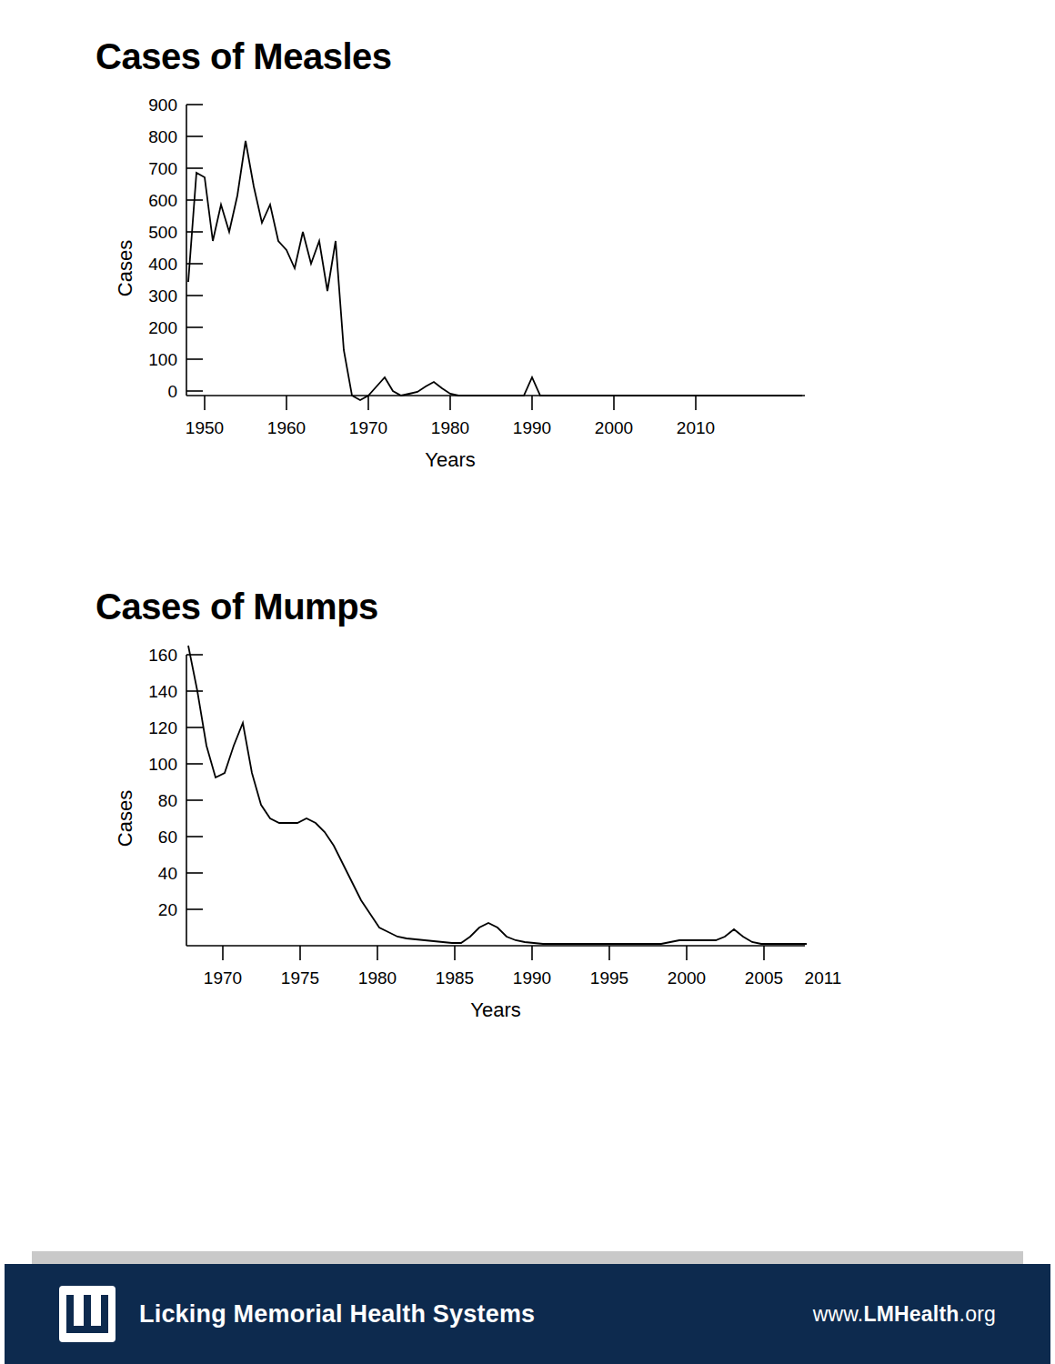Cases of Measles
900 800 700 600 500 400 300 200 100 0 Cases 1950 1960 1970 1980 1990 2000 2010 Years
Cases of Mumps
160 140 120 100 80 60 40 20 Cases 1970 1975 1980 1985 1990 1995 2000 2005 2011 Years
Licking Memorial Health Systems
www.LMHealth.org